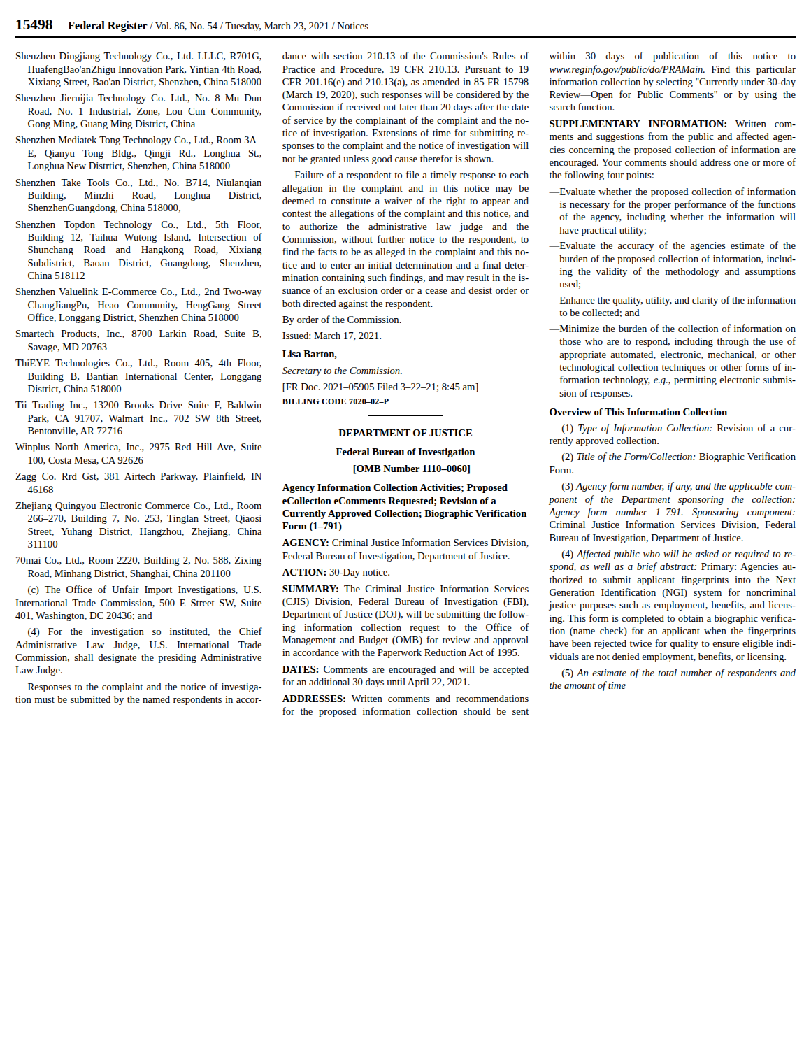15498
Federal Register / Vol. 86, No. 54 / Tuesday, March 23, 2021 / Notices
Shenzhen Dingjiang Technology Co., Ltd. LLLC, R701G, HuafengBao'anZhigu Innovation Park, Yintian 4th Road, Xixiang Street, Bao'an District, Shenzhen, China 518000
Shenzhen Jieruijia Technology Co. Ltd., No. 8 Mu Dun Road, No. 1 Industrial, Zone, Lou Cun Community, Gong Ming, Guang Ming District, China
Shenzhen Mediatek Tong Technology Co., Ltd., Room 3A–E, Qianyu Tong Bldg., Qingji Rd., Longhua St., Longhua New Distrtict, Shenzhen, China 518000
Shenzhen Take Tools Co., Ltd., No. B714, Niulanqian Building, Minzhi Road, Longhua District, ShenzhenGuangdong, China 518000,
Shenzhen Topdon Technology Co., Ltd., 5th Floor, Building 12, Taihua Wutong Island, Intersection of Shunchang Road and Hangkong Road, Xixiang Subdistrict, Baoan District, Guangdong, Shenzhen, China 518112
Shenzhen Valuelink E-Commerce Co., Ltd., 2nd Two-way ChangJiangPu, Heao Community, HengGang Street Office, Longgang District, Shenzhen China 518000
Smartech Products, Inc., 8700 Larkin Road, Suite B, Savage, MD 20763
ThiEYE Technologies Co., Ltd., Room 405, 4th Floor, Building B, Bantian International Center, Longgang District, China 518000
Tii Trading Inc., 13200 Brooks Drive Suite F, Baldwin Park, CA 91707, Walmart Inc., 702 SW 8th Street, Bentonville, AR 72716
Winplus North America, Inc., 2975 Red Hill Ave, Suite 100, Costa Mesa, CA 92626
Zagg Co. Rrd Gst, 381 Airtech Parkway, Plainfield, IN 46168
Zhejiang Quingyou Electronic Commerce Co., Ltd., Room 266–270, Building 7, No. 253, Tinglan Street, Qiaosi Street, Yuhang District, Hangzhou, Zhejiang, China 311100
70mai Co., Ltd., Room 2220, Building 2, No. 588, Zixing Road, Minhang District, Shanghai, China 201100
(c) The Office of Unfair Import Investigations, U.S. International Trade Commission, 500 E Street SW, Suite 401, Washington, DC 20436; and
(4) For the investigation so instituted, the Chief Administrative Law Judge, U.S. International Trade Commission, shall designate the presiding Administrative Law Judge.
Responses to the complaint and the notice of investigation must be submitted by the named respondents in accordance with section 210.13 of the Commission's Rules of Practice and Procedure, 19 CFR 210.13. Pursuant to 19 CFR 201.16(e) and 210.13(a), as amended in 85 FR 15798 (March 19, 2020), such responses will be considered by the Commission if received not later than 20 days after the date of service by the complainant of the complaint and the notice of investigation. Extensions of time for submitting responses to the complaint and the notice of investigation will not be granted unless good cause therefor is shown.
Failure of a respondent to file a timely response to each allegation in the complaint and in this notice may be deemed to constitute a waiver of the right to appear and contest the allegations of the complaint and this notice, and to authorize the administrative law judge and the Commission, without further notice to the respondent, to find the facts to be as alleged in the complaint and this notice and to enter an initial determination and a final determination containing such findings, and may result in the issuance of an exclusion order or a cease and desist order or both directed against the respondent.
By order of the Commission.
Issued: March 17, 2021.
Lisa Barton,
Secretary to the Commission.
[FR Doc. 2021–05905 Filed 3–22–21; 8:45 am]
BILLING CODE 7020–02–P
DEPARTMENT OF JUSTICE
Federal Bureau of Investigation
[OMB Number 1110–0060]
Agency Information Collection Activities; Proposed eCollection eComments Requested; Revision of a Currently Approved Collection; Biographic Verification Form (1–791)
AGENCY: Criminal Justice Information Services Division, Federal Bureau of Investigation, Department of Justice.
ACTION: 30-Day notice.
SUMMARY: The Criminal Justice Information Services (CJIS) Division, Federal Bureau of Investigation (FBI), Department of Justice (DOJ), will be submitting the following information collection request to the Office of Management and Budget (OMB) for review and approval in accordance with the Paperwork Reduction Act of 1995.
DATES: Comments are encouraged and will be accepted for an additional 30 days until April 22, 2021.
ADDRESSES: Written comments and recommendations for the proposed information collection should be sent within 30 days of publication of this notice to www.reginfo.gov/public/do/PRAMain. Find this particular information collection by selecting ''Currently under 30-day Review—Open for Public Comments'' or by using the search function.
SUPPLEMENTARY INFORMATION: Written comments and suggestions from the public and affected agencies concerning the proposed collection of information are encouraged. Your comments should address one or more of the following four points:
Evaluate whether the proposed collection of information is necessary for the proper performance of the functions of the agency, including whether the information will have practical utility;
Evaluate the accuracy of the agencies estimate of the burden of the proposed collection of information, including the validity of the methodology and assumptions used;
Enhance the quality, utility, and clarity of the information to be collected; and
Minimize the burden of the collection of information on those who are to respond, including through the use of appropriate automated, electronic, mechanical, or other technological collection techniques or other forms of information technology, e.g., permitting electronic submission of responses.
Overview of This Information Collection
(1) Type of Information Collection: Revision of a currently approved collection.
(2) Title of the Form/Collection: Biographic Verification Form.
(3) Agency form number, if any, and the applicable component of the Department sponsoring the collection: Agency form number 1–791. Sponsoring component: Criminal Justice Information Services Division, Federal Bureau of Investigation, Department of Justice.
(4) Affected public who will be asked or required to respond, as well as a brief abstract: Primary: Agencies authorized to submit applicant fingerprints into the Next Generation Identification (NGI) system for noncriminal justice purposes such as employment, benefits, and licensing. This form is completed to obtain a biographic verification (name check) for an applicant when the fingerprints have been rejected twice for quality to ensure eligible individuals are not denied employment, benefits, or licensing.
(5) An estimate of the total number of respondents and the amount of time